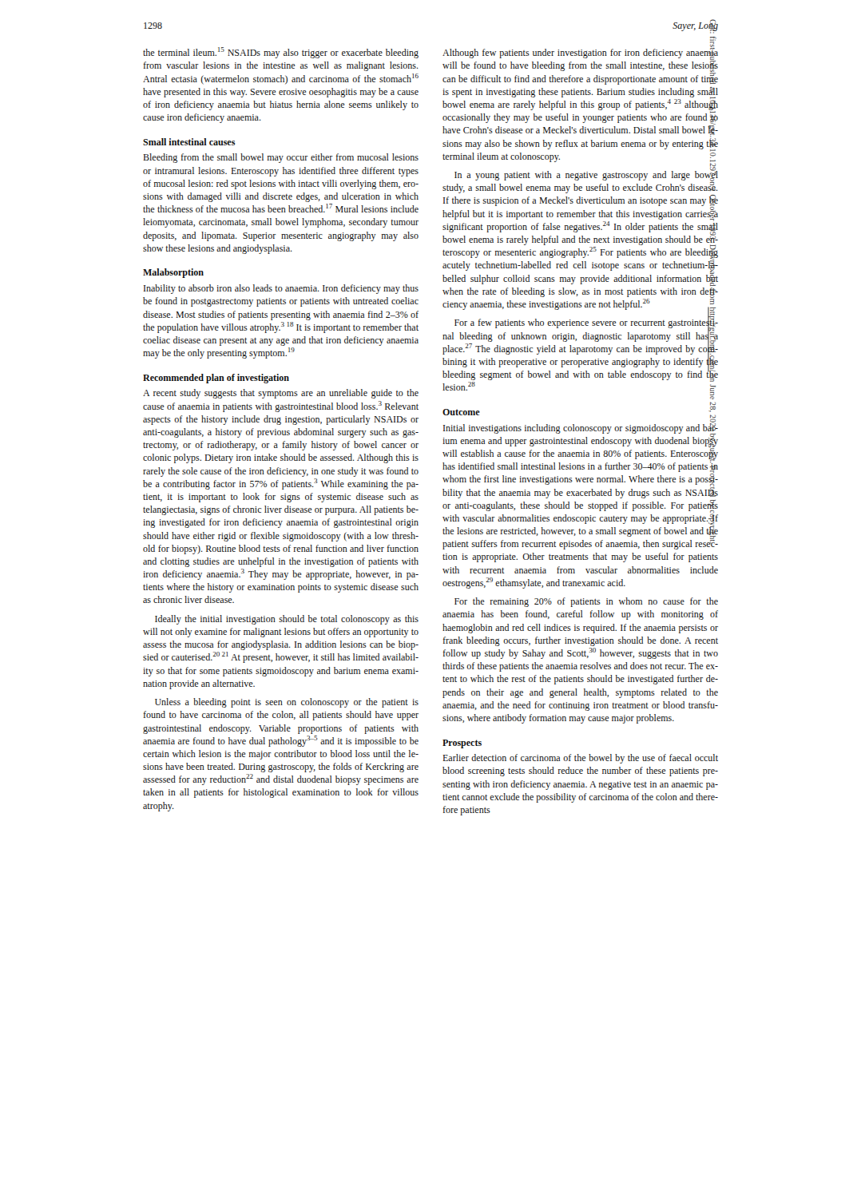1298 Sayer, Long
the terminal ileum.15 NSAIDs may also trigger or exacerbate bleeding from vascular lesions in the intestine as well as malignant lesions. Antral ectasia (watermelon stomach) and carcinoma of the stomach16 have presented in this way. Severe erosive oesophagitis may be a cause of iron deficiency anaemia but hiatus hernia alone seems unlikely to cause iron deficiency anaemia.
Small intestinal causes
Bleeding from the small bowel may occur either from mucosal lesions or intramural lesions. Enteroscopy has identified three different types of mucosal lesion: red spot lesions with intact villi overlying them, erosions with damaged villi and discrete edges, and ulceration in which the thickness of the mucosa has been breached.17 Mural lesions include leiomyomata, carcinomata, small bowel lymphoma, secondary tumour deposits, and lipomata. Superior mesenteric angiography may also show these lesions and angiodysplasia.
Malabsorption
Inability to absorb iron also leads to anaemia. Iron deficiency may thus be found in postgastrectomy patients or patients with untreated coeliac disease. Most studies of patients presenting with anaemia find 2–3% of the population have villous atrophy.3 18 It is important to remember that coeliac disease can present at any age and that iron deficiency anaemia may be the only presenting symptom.19
Recommended plan of investigation
A recent study suggests that symptoms are an unreliable guide to the cause of anaemia in patients with gastrointestinal blood loss.3 Relevant aspects of the history include drug ingestion, particularly NSAIDs or anti-coagulants, a history of previous abdominal surgery such as gastrectomy, or of radiotherapy, or a family history of bowel cancer or colonic polyps. Dietary iron intake should be assessed. Although this is rarely the sole cause of the iron deficiency, in one study it was found to be a contributing factor in 57% of patients.3 While examining the patient, it is important to look for signs of systemic disease such as telangiectasia, signs of chronic liver disease or purpura. All patients being investigated for iron deficiency anaemia of gastrointestinal origin should have either rigid or flexible sigmoidoscopy (with a low threshold for biopsy). Routine blood tests of renal function and liver function and clotting studies are unhelpful in the investigation of patients with iron deficiency anaemia.3 They may be appropriate, however, in patients where the history or examination points to systemic disease such as chronic liver disease.
Ideally the initial investigation should be total colonoscopy as this will not only examine for malignant lesions but offers an opportunity to assess the mucosa for angiodysplasia. In addition lesions can be biopsied or cauterised.20 21 At present, however, it still has limited availability so that for some patients sigmoidoscopy and barium enema examination provide an alternative.
Unless a bleeding point is seen on colonoscopy or the patient is found to have carcinoma of the colon, all patients should have upper gastrointestinal endoscopy. Variable proportions of patients with anaemia are found to have dual pathology3–5 and it is impossible to be certain which lesion is the major contributor to blood loss until the lesions have been treated. During gastroscopy, the folds of Kerckring are assessed for any reduction22 and distal duodenal biopsy specimens are taken in all patients for histological examination to look for villous atrophy.
Although few patients under investigation for iron deficiency anaemia will be found to have bleeding from the small intestine, these lesions can be difficult to find and therefore a disproportionate amount of time is spent in investigating these patients. Barium studies including small bowel enema are rarely helpful in this group of patients,4 23 although occasionally they may be useful in younger patients who are found to have Crohn's disease or a Meckel's diverticulum. Distal small bowel lesions may also be shown by reflux at barium enema or by entering the terminal ileum at colonoscopy.
In a young patient with a negative gastroscopy and large bowel study, a small bowel enema may be useful to exclude Crohn's disease. If there is suspicion of a Meckel's diverticulum an isotope scan may be helpful but it is important to remember that this investigation carries a significant proportion of false negatives.24 In older patients the small bowel enema is rarely helpful and the next investigation should be enteroscopy or mesenteric angiography.25 For patients who are bleeding acutely technetium-labelled red cell isotope scans or technetium-labelled sulphur colloid scans may provide additional information but when the rate of bleeding is slow, as in most patients with iron deficiency anaemia, these investigations are not helpful.26
For a few patients who experience severe or recurrent gastrointestinal bleeding of unknown origin, diagnostic laparotomy still has a place.27 The diagnostic yield at laparotomy can be improved by combining it with preoperative or peroperative angiography to identify the bleeding segment of bowel and with on table endoscopy to find the lesion.28
Outcome
Initial investigations including colonoscopy or sigmoidoscopy and barium enema and upper gastrointestinal endoscopy with duodenal biopsy will establish a cause for the anaemia in 80% of patients. Enteroscopy has identified small intestinal lesions in a further 30–40% of patients in whom the first line investigations were normal. Where there is a possibility that the anaemia may be exacerbated by drugs such as NSAIDs or anti-coagulants, these should be stopped if possible. For patients with vascular abnormalities endoscopic cautery may be appropriate. If the lesions are restricted, however, to a small segment of bowel and the patient suffers from recurrent episodes of anaemia, then surgical resection is appropriate. Other treatments that may be useful for patients with recurrent anaemia from vascular abnormalities include oestrogens,29 ethamsylate, and tranexamic acid.
For the remaining 20% of patients in whom no cause for the anaemia has been found, careful follow up with monitoring of haemoglobin and red cell indices is required. If the anaemia persists or frank bleeding occurs, further investigation should be done. A recent follow up study by Sahay and Scott,30 however, suggests that in two thirds of these patients the anaemia resolves and does not recur. The extent to which the rest of the patients should be investigated further depends on their age and general health, symptoms related to the anaemia, and the need for continuing iron treatment or blood transfusions, where antibody formation may cause major problems.
Prospects
Earlier detection of carcinoma of the bowel by the use of faecal occult blood screening tests should reduce the number of these patients presenting with iron deficiency anaemia. A negative test in an anaemic patient cannot exclude the possibility of carcinoma of the colon and therefore patients
Gut: first published as 10.1136/gut.34.10.1297 on 1 October 1993. Downloaded from http://gut.bmj.com/ on June 28, 2022 by guest. Protected by copyright.